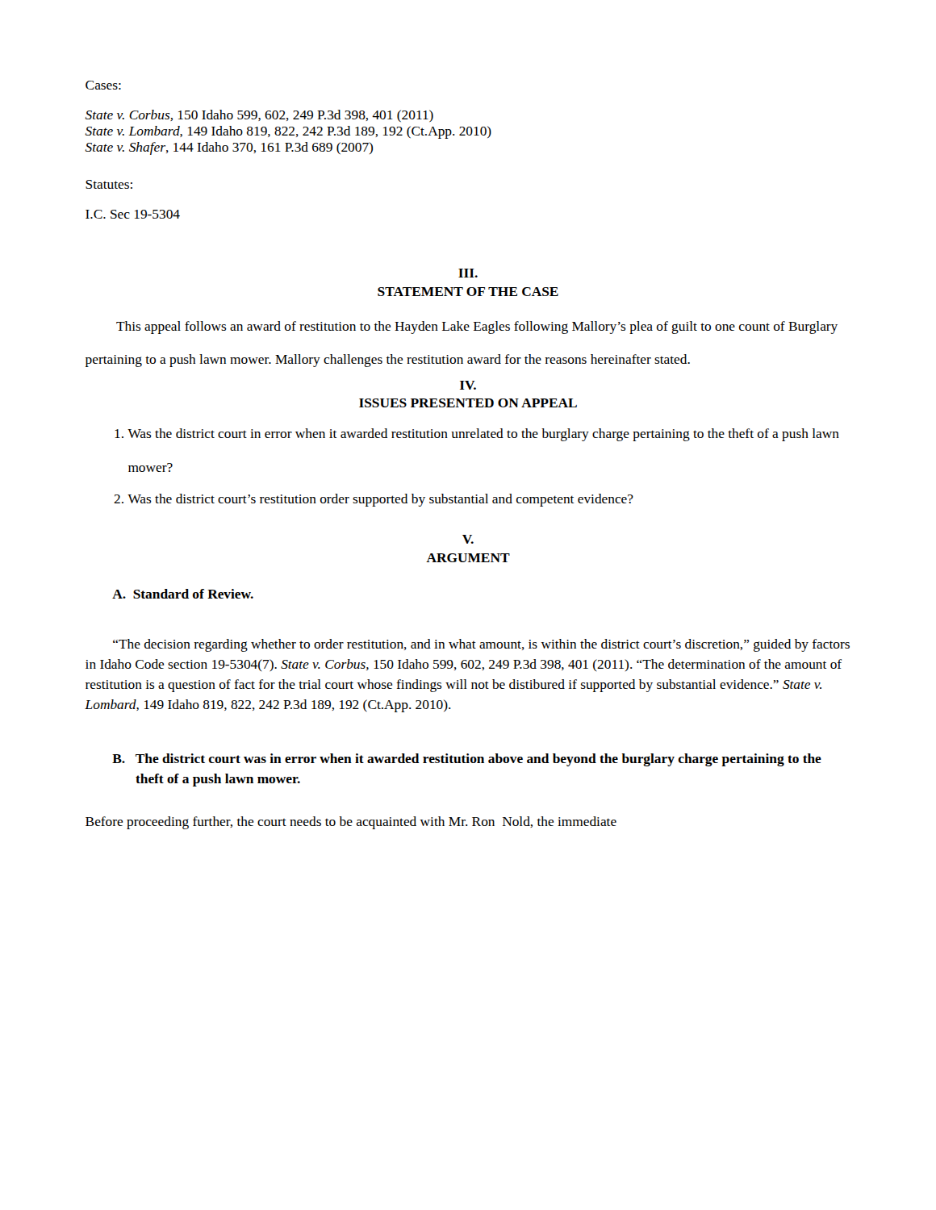Cases:
State v. Corbus, 150 Idaho 599, 602, 249 P.3d 398, 401 (2011)
State v. Lombard, 149 Idaho 819, 822, 242 P.3d 189, 192 (Ct.App. 2010)
State v. Shafer, 144 Idaho 370, 161 P.3d 689 (2007)
Statutes:
I.C. Sec 19-5304
III. STATEMENT OF THE CASE
This appeal follows an award of restitution to the Hayden Lake Eagles following Mallory’s plea of guilt to one count of Burglary pertaining to a push lawn mower. Mallory challenges the restitution award for the reasons hereinafter stated.
IV.
ISSUES PRESENTED ON APPEAL
Was the district court in error when it awarded restitution unrelated to the burglary charge pertaining to the theft of a push lawn mower?
Was the district court’s restitution order supported by substantial and competent evidence?
V.
ARGUMENT
A. Standard of Review.
“The decision regarding whether to order restitution, and in what amount, is within the district court’s discretion,” guided by factors in Idaho Code section 19-5304(7). State v. Corbus, 150 Idaho 599, 602, 249 P.3d 398, 401 (2011). “The determination of the amount of restitution is a question of fact for the trial court whose findings will not be distibured if supported by substantial evidence.” State v. Lombard, 149 Idaho 819, 822, 242 P.3d 189, 192 (Ct.App. 2010).
B. The district court was in error when it awarded restitution above and beyond the burglary charge pertaining to the theft of a push lawn mower.
Before proceeding further, the court needs to be acquainted with Mr. Ron Nold, the immediate